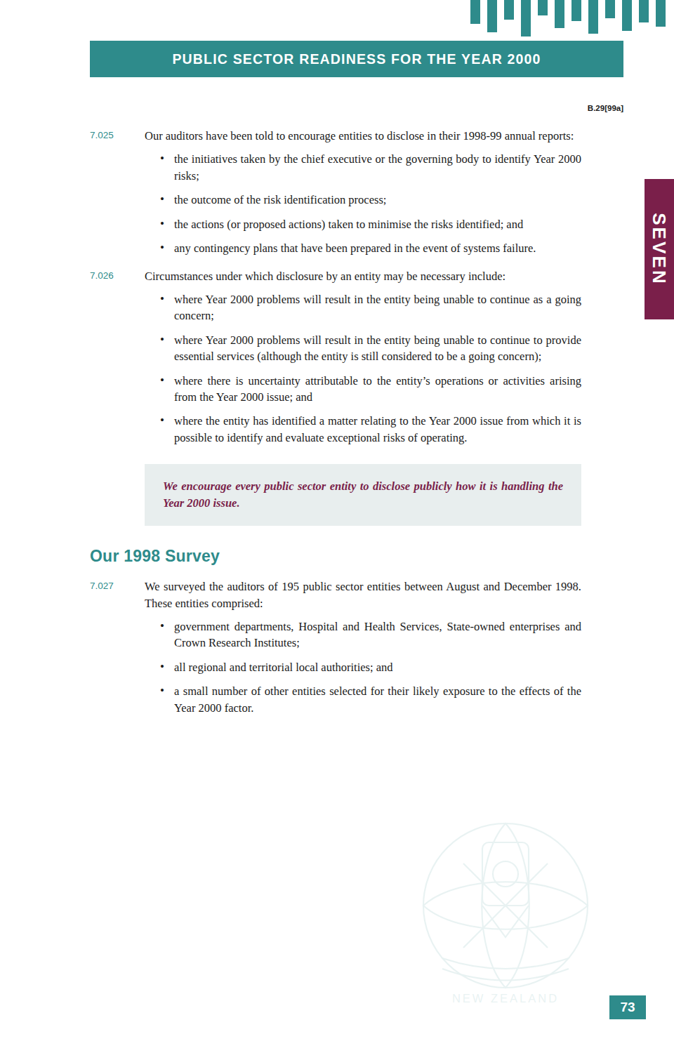PUBLIC SECTOR READINESS FOR THE YEAR 2000
B.29[99a]
SEVEN
7.025 Our auditors have been told to encourage entities to disclose in their 1998-99 annual reports:
the initiatives taken by the chief executive or the governing body to identify Year 2000 risks;
the outcome of the risk identification process;
the actions (or proposed actions) taken to minimise the risks identified; and
any contingency plans that have been prepared in the event of systems failure.
7.026 Circumstances under which disclosure by an entity may be necessary include:
where Year 2000 problems will result in the entity being unable to continue as a going concern;
where Year 2000 problems will result in the entity being unable to continue to provide essential services (although the entity is still considered to be a going concern);
where there is uncertainty attributable to the entity’s operations or activities arising from the Year 2000 issue; and
where the entity has identified a matter relating to the Year 2000 issue from which it is possible to identify and evaluate exceptional risks of operating.
We encourage every public sector entity to disclose publicly how it is handling the Year 2000 issue.
Our 1998 Survey
7.027 We surveyed the auditors of 195 public sector entities between August and December 1998. These entities comprised:
government departments, Hospital and Health Services, State-owned enterprises and Crown Research Institutes;
all regional and territorial local authorities; and
a small number of other entities selected for their likely exposure to the effects of the Year 2000 factor.
NEW ZEALAND
73